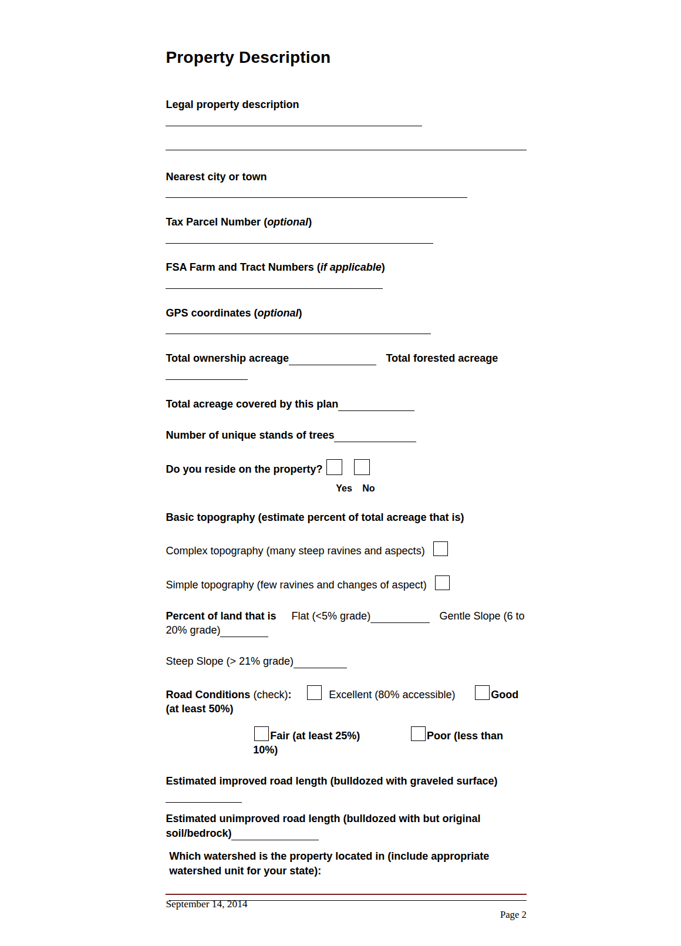Property Description
Legal property description
Nearest city or town
Tax Parcel Number (optional)
FSA Farm and Tract Numbers (if applicable)
GPS coordinates (optional)
Total ownership acreage Total forested acreage
Total acreage covered by this plan
Number of unique stands of trees
Do you reside on the property?
Yes No
Basic topography (estimate percent of total acreage that is)
Complex topography (many steep ravines and aspects)
Simple topography (few ravines and changes of aspect)
Percent of land that is Flat (<5% grade) Gentle Slope (6 to 20% grade)
Steep Slope (> 21% grade)
Road Conditions (check): Excellent (80% accessible) Good (at least 50%)
Fair (at least 25%) Poor (less than 10%)
Estimated improved road length (bulldozed with graveled surface)
Estimated unimproved road length (bulldozed with but original soil/bedrock)
Which watershed is the property located in (include appropriate watershed unit for your state):
September 14, 2014
Page 2